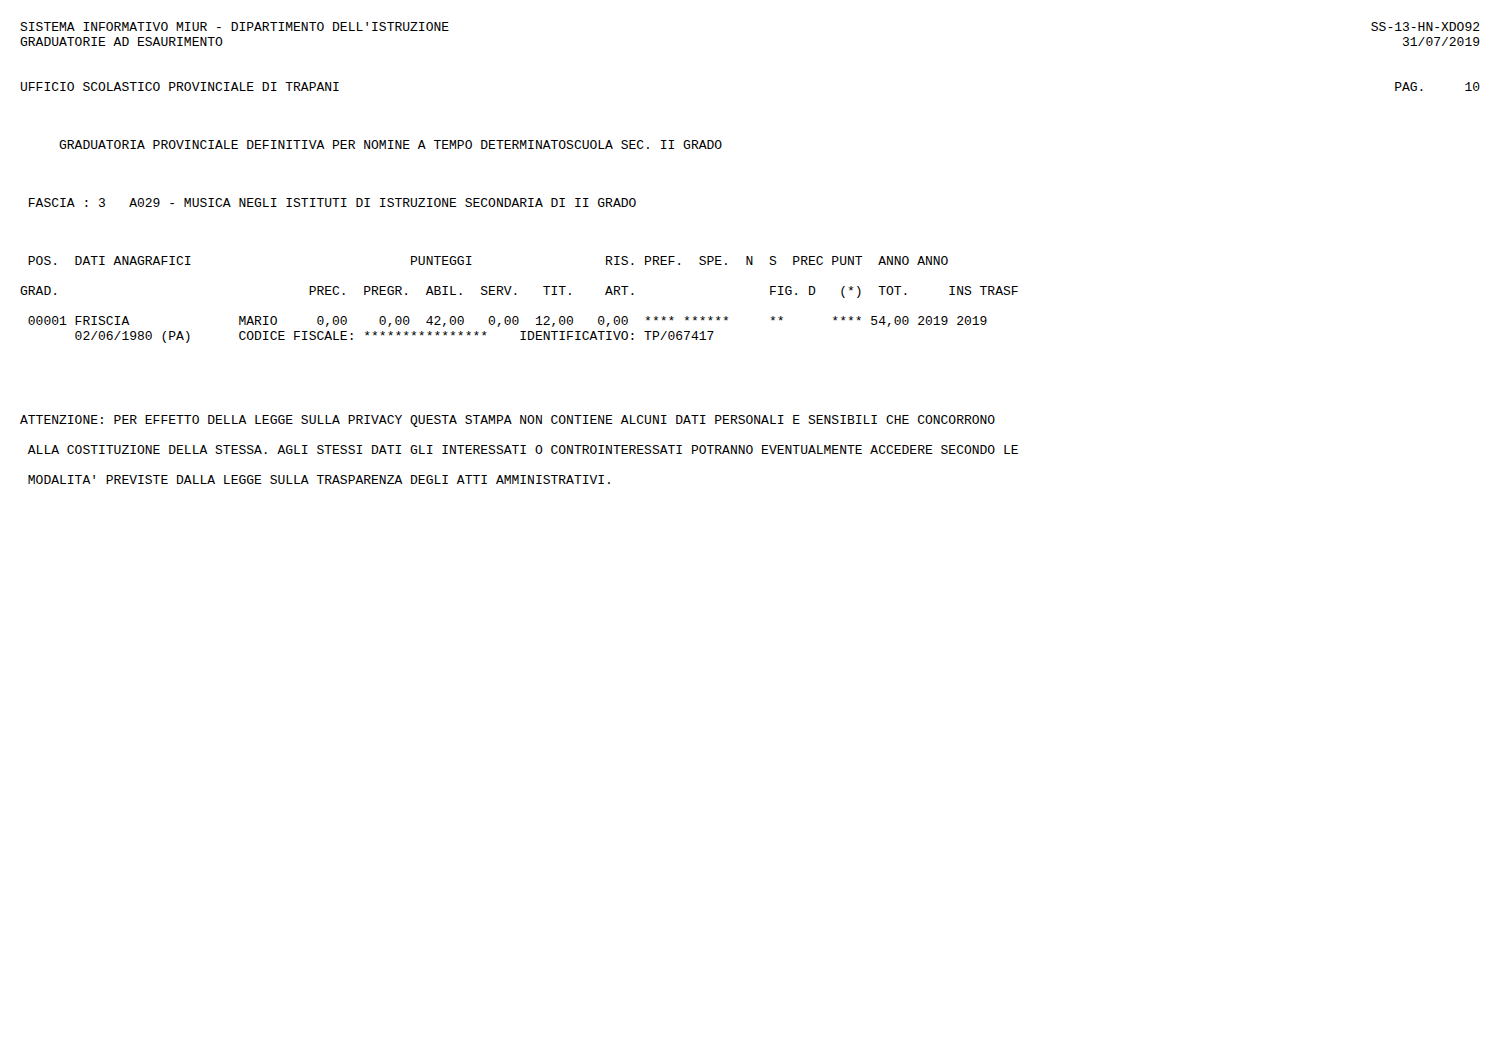SISTEMA INFORMATIVO MIUR - DIPARTIMENTO DELL'ISTRUZIONE SS-13-HN-XDO92
GRADUATORIE AD ESAURIMENTO 31/07/2019
UFFICIO SCOLASTICO PROVINCIALE DI TRAPANI PAG. 10
GRADUATORIA PROVINCIALE DEFINITIVA PER NOMINE A TEMPO DETERMINATOSCUOLA SEC. II GRADO
FASCIA : 3 A029 - MUSICA NEGLI ISTITUTI DI ISTRUZIONE SECONDARIA DI II GRADO
| POS. DATI ANAGRAFICI PUNTEGGI RIS. PREF. SPE. N S PREC PUNT ANNO ANNO |
| GRAD. PREC. PREGR. ABIL. SERV. TIT. ART. FIG. D (*) TOT. INS TRASF |
| 00001 FRISCIA MARIO 0,00 0,00 42,00 0,00 12,00 0,00 **** ****** ** **** 54,00 2019 2019 |
| 02/06/1980 (PA) CODICE FISCALE: **************** IDENTIFICATIVO: TP/067417 |
ATTENZIONE: PER EFFETTO DELLA LEGGE SULLA PRIVACY QUESTA STAMPA NON CONTIENE ALCUNI DATI PERSONALI E SENSIBILI CHE CONCORRONO ALLA COSTITUZIONE DELLA STESSA. AGLI STESSI DATI GLI INTERESSATI O CONTROINTERESSATI POTRANNO EVENTUALMENTE ACCEDERE SECONDO LE MODALITA' PREVISTE DALLA LEGGE SULLA TRASPARENZA DEGLI ATTI AMMINISTRATIVI.